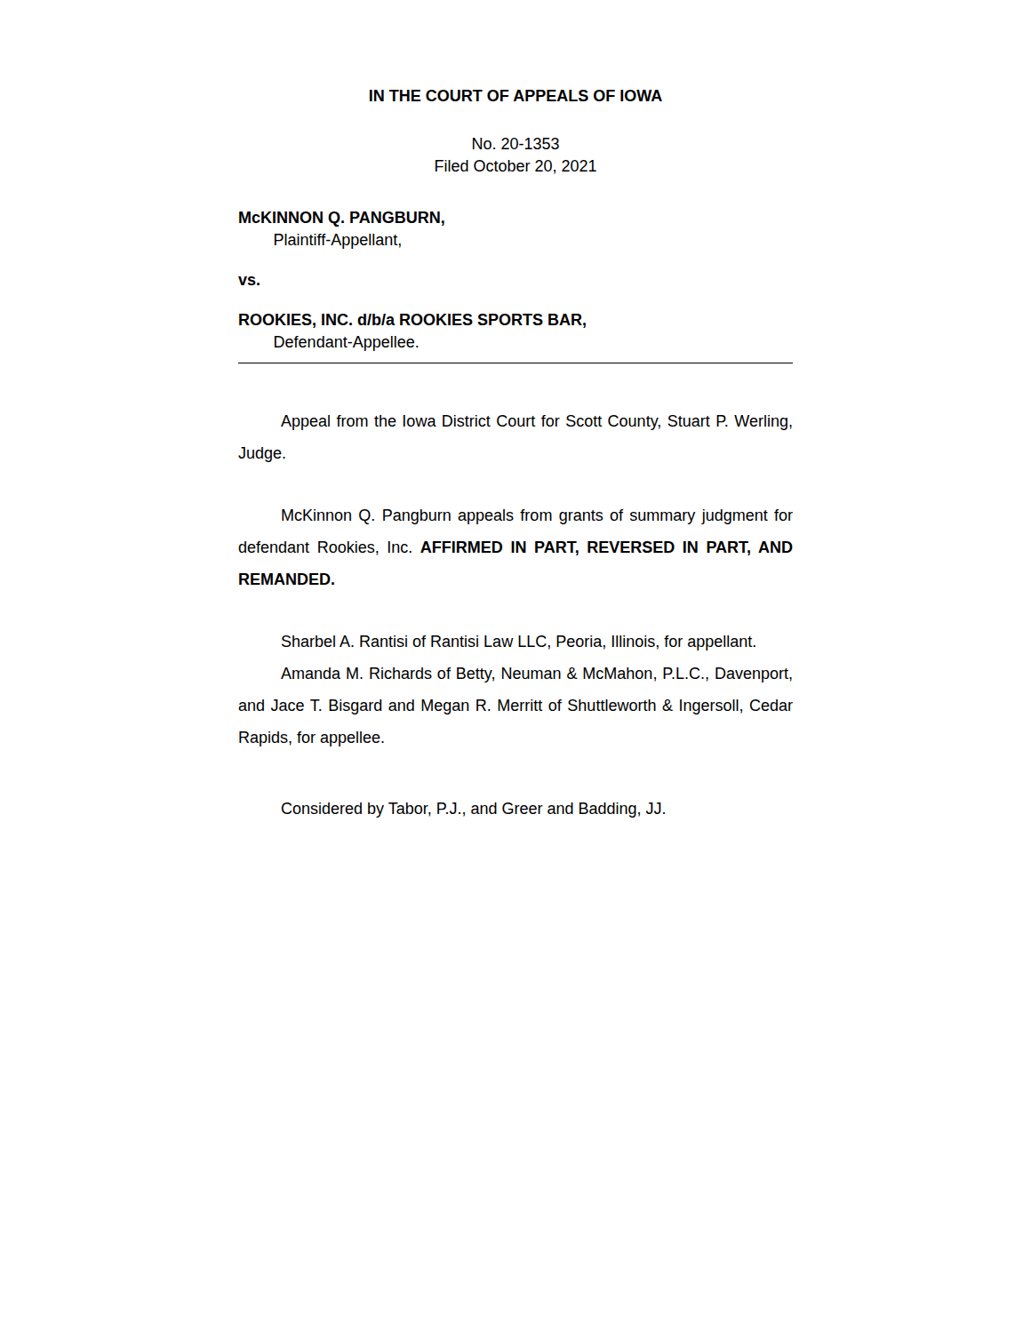IN THE COURT OF APPEALS OF IOWA
No. 20-1353
Filed October 20, 2021
McKINNON Q. PANGBURN,
Plaintiff-Appellant,
vs.
ROOKIES, INC. d/b/a ROOKIES SPORTS BAR,
Defendant-Appellee.
Appeal from the Iowa District Court for Scott County, Stuart P. Werling, Judge.
McKinnon Q. Pangburn appeals from grants of summary judgment for defendant Rookies, Inc. AFFIRMED IN PART, REVERSED IN PART, AND REMANDED.
Sharbel A. Rantisi of Rantisi Law LLC, Peoria, Illinois, for appellant.
Amanda M. Richards of Betty, Neuman & McMahon, P.L.C., Davenport, and Jace T. Bisgard and Megan R. Merritt of Shuttleworth & Ingersoll, Cedar Rapids, for appellee.
Considered by Tabor, P.J., and Greer and Badding, JJ.